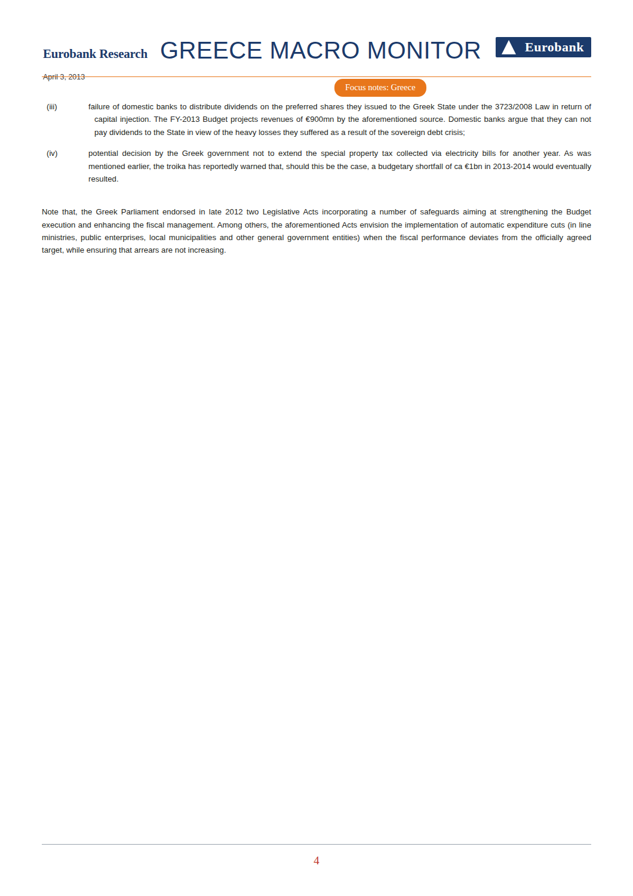Eurobank Research
GREECE MACRO MONITOR
April 3, 2013
Eurobank
Focus notes: Greece
(iii) failure of domestic banks to distribute dividends on the preferred shares they issued to the Greek State under the 3723/2008 Law in return of capital injection. The FY-2013 Budget projects revenues of €900mn by the aforementioned source. Domestic banks argue that they can not pay dividends to the State in view of the heavy losses they suffered as a result of the sovereign debt crisis;
(iv) potential decision by the Greek government not to extend the special property tax collected via electricity bills for another year. As was mentioned earlier, the troika has reportedly warned that, should this be the case, a budgetary shortfall of ca €1bn in 2013-2014 would eventually resulted.
Note that, the Greek Parliament endorsed in late 2012 two Legislative Acts incorporating a number of safeguards aiming at strengthening the Budget execution and enhancing the fiscal management. Among others, the aforementioned Acts envision the implementation of automatic expenditure cuts (in line ministries, public enterprises, local municipalities and other general government entities) when the fiscal performance deviates from the officially agreed target, while ensuring that arrears are not increasing.
4